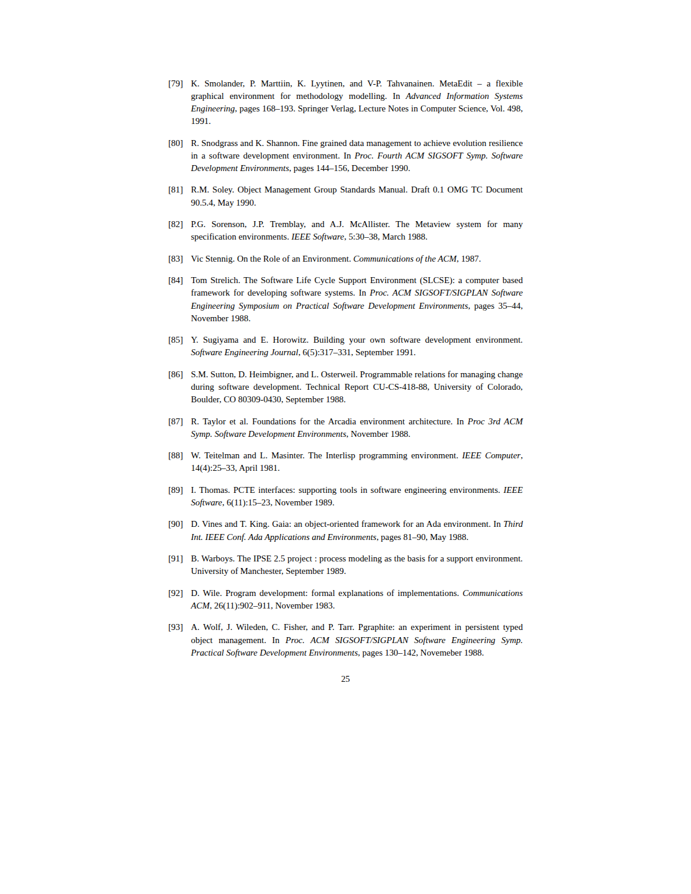[79] K. Smolander, P. Marttiin, K. Lyytinen, and V-P. Tahvanainen. MetaEdit – a flexible graphical environment for methodology modelling. In Advanced Information Systems Engineering, pages 168–193. Springer Verlag, Lecture Notes in Computer Science, Vol. 498, 1991.
[80] R. Snodgrass and K. Shannon. Fine grained data management to achieve evolution resilience in a software development environment. In Proc. Fourth ACM SIGSOFT Symp. Software Development Environments, pages 144–156, December 1990.
[81] R.M. Soley. Object Management Group Standards Manual. Draft 0.1 OMG TC Document 90.5.4, May 1990.
[82] P.G. Sorenson, J.P. Tremblay, and A.J. McAllister. The Metaview system for many specification environments. IEEE Software, 5:30–38, March 1988.
[83] Vic Stennig. On the Role of an Environment. Communications of the ACM, 1987.
[84] Tom Strelich. The Software Life Cycle Support Environment (SLCSE): a computer based framework for developing software systems. In Proc. ACM SIGSOFT/SIGPLAN Software Engineering Symposium on Practical Software Development Environments, pages 35–44, November 1988.
[85] Y. Sugiyama and E. Horowitz. Building your own software development environment. Software Engineering Journal, 6(5):317–331, September 1991.
[86] S.M. Sutton, D. Heimbigner, and L. Osterweil. Programmable relations for managing change during software development. Technical Report CU-CS-418-88, University of Colorado, Boulder, CO 80309-0430, September 1988.
[87] R. Taylor et al. Foundations for the Arcadia environment architecture. In Proc 3rd ACM Symp. Software Development Environments, November 1988.
[88] W. Teitelman and L. Masinter. The Interlisp programming environment. IEEE Computer, 14(4):25–33, April 1981.
[89] I. Thomas. PCTE interfaces: supporting tools in software engineering environments. IEEE Software, 6(11):15–23, November 1989.
[90] D. Vines and T. King. Gaia: an object-oriented framework for an Ada environment. In Third Int. IEEE Conf. Ada Applications and Environments, pages 81–90, May 1988.
[91] B. Warboys. The IPSE 2.5 project : process modeling as the basis for a support environment. University of Manchester, September 1989.
[92] D. Wile. Program development: formal explanations of implementations. Communications ACM, 26(11):902–911, November 1983.
[93] A. Wolf, J. Wileden, C. Fisher, and P. Tarr. Pgraphite: an experiment in persistent typed object management. In Proc. ACM SIGSOFT/SIGPLAN Software Engineering Symp. Practical Software Development Environments, pages 130–142, Novemeber 1988.
25